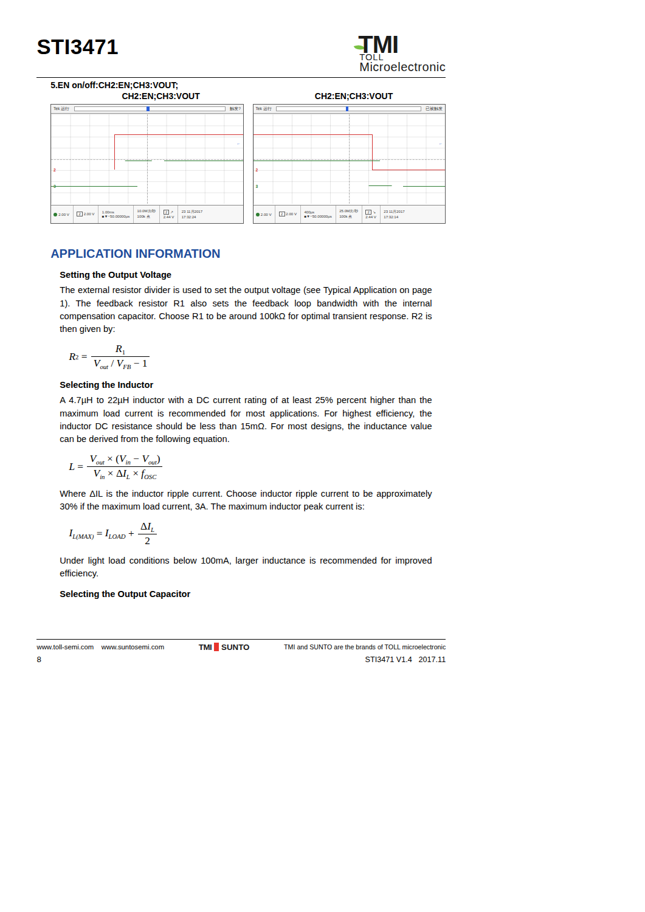STI3471
TMI TOLL Microelectronic
5.EN on/off:CH2:EN;CH3:VOUT;
CH2:EN;CH3:VOUT
CH2:EN;CH3:VOUT
Tek 运行 触发?
2
3
←
2.00 V 2 2.00 V 1.00ms
■▼−50.00000µs 10.0M次/秒
100k 点 2 ↗
2.44 V 23 11月2017
17:32:24
Tek 运行 已被触发
2
3
←
2.00 V 2 2.00 V 400µs
■▼−50.00000µs 25.0M次/秒
100k 点 2 ↘
2.44 V 23 11月2017
17:32:14
APPLICATION INFORMATION
Setting the Output Voltage
The external resistor divider is used to set the output voltage (see Typical Application on page 1). The feedback resistor R1 also sets the feedback loop bandwidth with the internal compensation capacitor. Choose R1 to be around 100kΩ for optimal transient response. R2 is then given by:
R2 = R1 Vout / VFB − 1
Selecting the Inductor
A 4.7µH to 22µH inductor with a DC current rating of at least 25% percent higher than the maximum load current is recommended for most applications. For highest efficiency, the inductor DC resistance should be less than 15mΩ. For most designs, the inductance value can be derived from the following equation.
L = Vout × (Vin − Vout) Vin × ΔIL × fOSC
Where ΔIL is the inductor ripple current. Choose inductor ripple current to be approximately 30% if the maximum load current, 3A. The maximum inductor peak current is:
IL(MAX) = ILOAD + ΔIL 2
Under light load conditions below 100mA, larger inductance is recommended for improved efficiency.
Selecting the Output Capacitor
www.toll-semi.com www.suntosemi.com
TMI SUNTO
TMI and SUNTO are the brands of TOLL microelectronic
8
STI3471 V1.4 2017.11